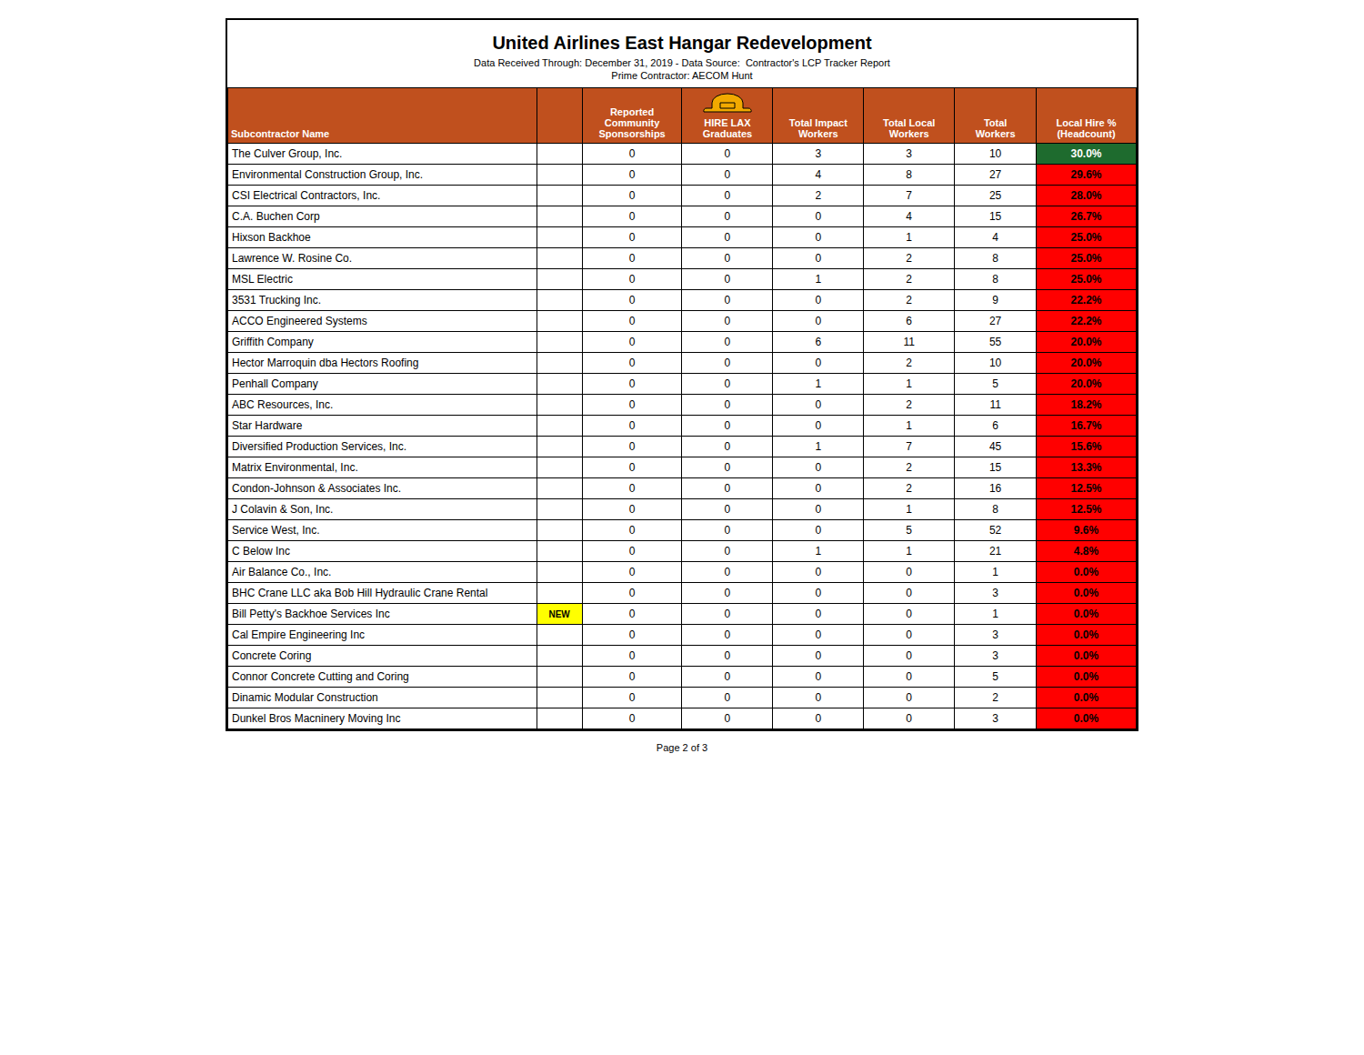United Airlines East Hangar Redevelopment
Data Received Through: December 31, 2019 - Data Source: Contractor's LCP Tracker Report
Prime Contractor: AECOM Hunt
| Subcontractor Name | | Reported Community Sponsorships | HIRE LAX Graduates | Total Impact Workers | Total Local Workers | Total Workers | Local Hire % (Headcount) |
| --- | --- | --- | --- | --- | --- | --- | --- |
| The Culver Group, Inc. | | 0 | 0 | 3 | 3 | 10 | 30.0% |
| Environmental Construction Group, Inc. | | 0 | 0 | 4 | 8 | 27 | 29.6% |
| CSI Electrical Contractors, Inc. | | 0 | 0 | 2 | 7 | 25 | 28.0% |
| C.A. Buchen Corp | | 0 | 0 | 0 | 4 | 15 | 26.7% |
| Hixson Backhoe | | 0 | 0 | 0 | 1 | 4 | 25.0% |
| Lawrence W. Rosine Co. | | 0 | 0 | 0 | 2 | 8 | 25.0% |
| MSL Electric | | 0 | 0 | 1 | 2 | 8 | 25.0% |
| 3531 Trucking Inc. | | 0 | 0 | 0 | 2 | 9 | 22.2% |
| ACCO Engineered Systems | | 0 | 0 | 0 | 6 | 27 | 22.2% |
| Griffith Company | | 0 | 0 | 6 | 11 | 55 | 20.0% |
| Hector Marroquin dba Hectors Roofing | | 0 | 0 | 0 | 2 | 10 | 20.0% |
| Penhall Company | | 0 | 0 | 1 | 1 | 5 | 20.0% |
| ABC Resources, Inc. | | 0 | 0 | 0 | 2 | 11 | 18.2% |
| Star Hardware | | 0 | 0 | 0 | 1 | 6 | 16.7% |
| Diversified Production Services, Inc. | | 0 | 0 | 1 | 7 | 45 | 15.6% |
| Matrix Environmental, Inc. | | 0 | 0 | 0 | 2 | 15 | 13.3% |
| Condon-Johnson & Associates Inc. | | 0 | 0 | 0 | 2 | 16 | 12.5% |
| J Colavin & Son, Inc. | | 0 | 0 | 0 | 1 | 8 | 12.5% |
| Service West, Inc. | | 0 | 0 | 0 | 5 | 52 | 9.6% |
| C Below Inc | | 0 | 0 | 1 | 1 | 21 | 4.8% |
| Air Balance Co., Inc. | | 0 | 0 | 0 | 0 | 1 | 0.0% |
| BHC Crane LLC aka Bob Hill Hydraulic Crane Rental | | 0 | 0 | 0 | 0 | 3 | 0.0% |
| Bill Petty's Backhoe Services Inc | NEW | 0 | 0 | 0 | 0 | 1 | 0.0% |
| Cal Empire Engineering Inc | | 0 | 0 | 0 | 0 | 3 | 0.0% |
| Concrete Coring | | 0 | 0 | 0 | 0 | 3 | 0.0% |
| Connor Concrete Cutting and Coring | | 0 | 0 | 0 | 0 | 5 | 0.0% |
| Dinamic Modular Construction | | 0 | 0 | 0 | 0 | 2 | 0.0% |
| Dunkel Bros Macninery Moving Inc | | 0 | 0 | 0 | 0 | 3 | 0.0% |
Page 2 of 3